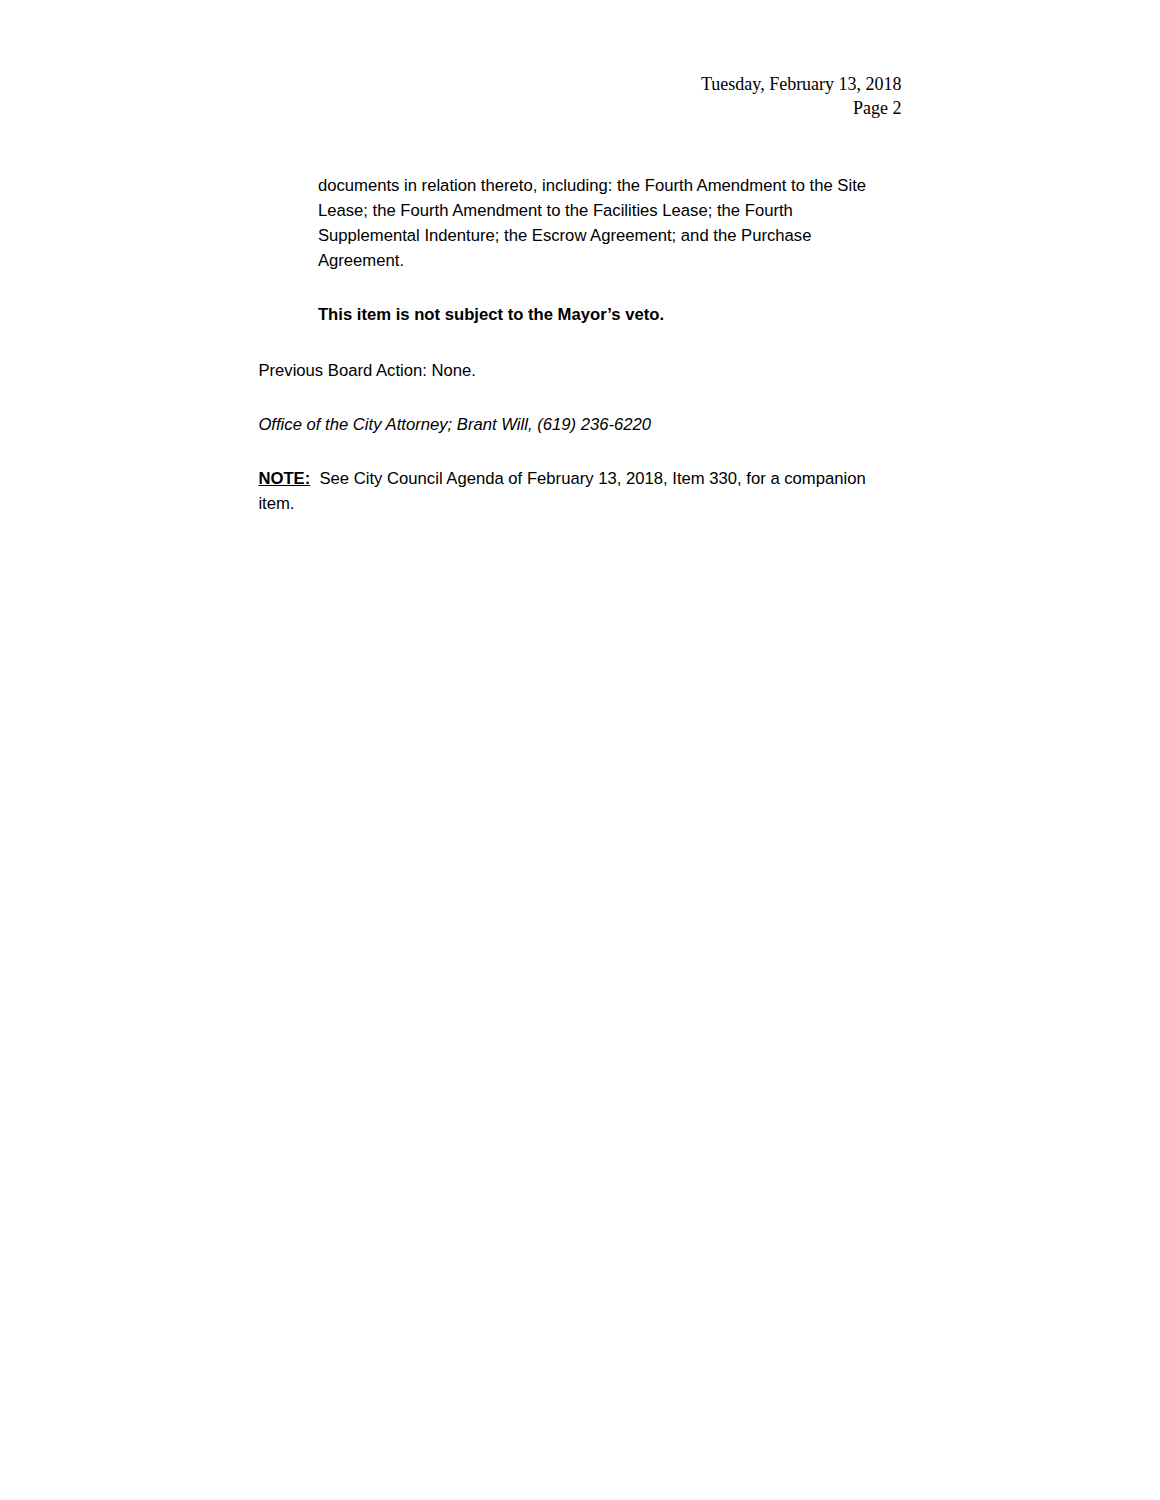Tuesday, February 13, 2018
Page 2
documents in relation thereto, including: the Fourth Amendment to the Site Lease; the Fourth Amendment to the Facilities Lease; the Fourth Supplemental Indenture; the Escrow Agreement; and the Purchase Agreement.
This item is not subject to the Mayor’s veto.
Previous Board Action: None.
Office of the City Attorney; Brant Will, (619) 236-6220
NOTE: See City Council Agenda of February 13, 2018, Item 330, for a companion item.